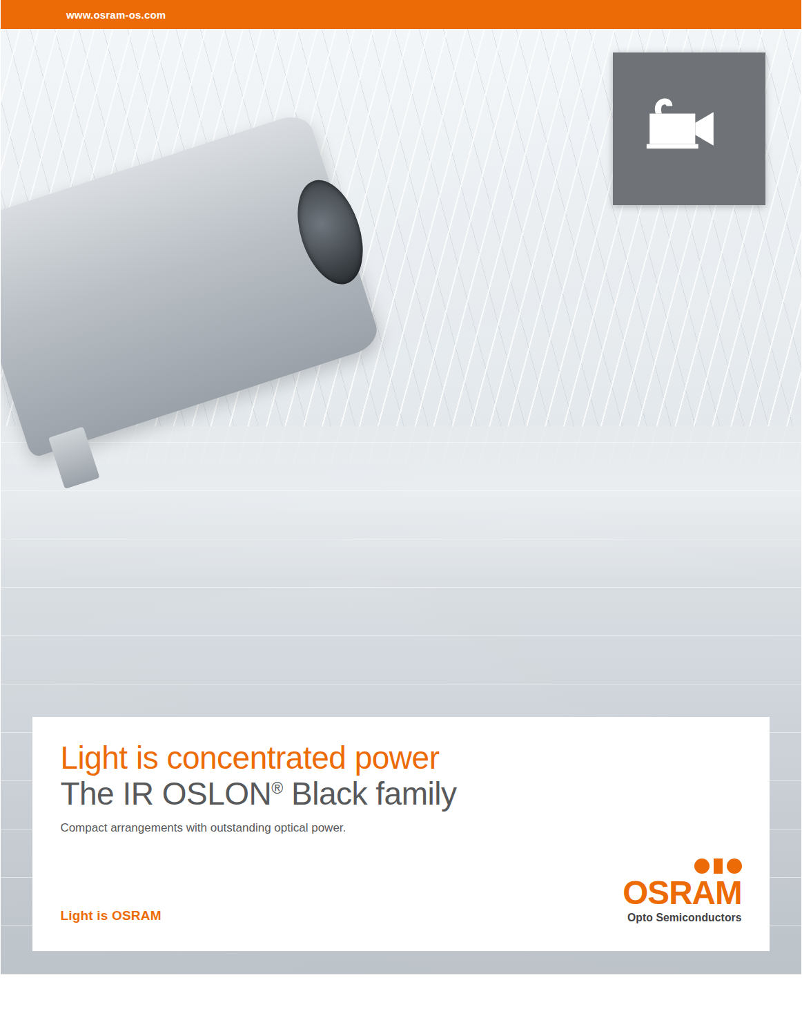www.osram-os.com
Light is concentrated power The IR OSLON® Black family
Compact arrangements with outstanding optical power.
Light is OSRAM
OSRAM
Opto Semiconductors